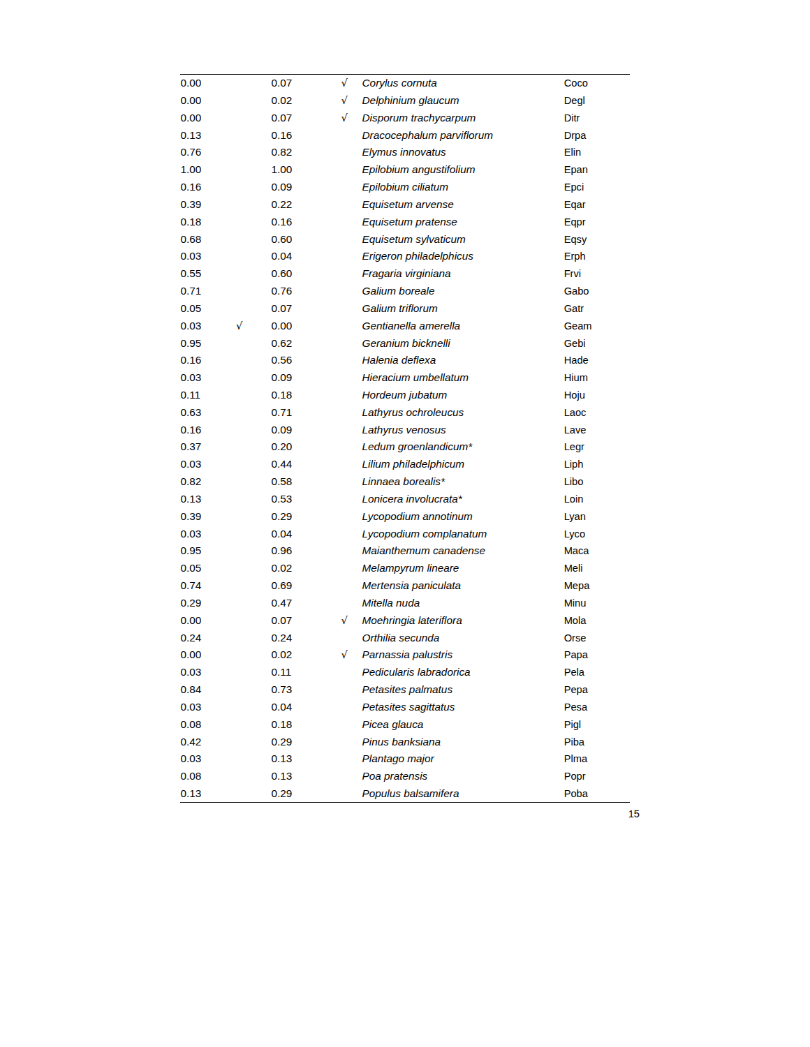| 0.00 | | 0.07 | √ | Corylus cornuta | Coco |
| 0.00 | | 0.02 | √ | Delphinium glaucum | Degl |
| 0.00 | | 0.07 | √ | Disporum trachycarpum | Ditr |
| 0.13 | | 0.16 | | Dracocephalum parviflorum | Drpa |
| 0.76 | | 0.82 | | Elymus innovatus | Elin |
| 1.00 | | 1.00 | | Epilobium angustifolium | Epan |
| 0.16 | | 0.09 | | Epilobium ciliatum | Epci |
| 0.39 | | 0.22 | | Equisetum arvense | Eqar |
| 0.18 | | 0.16 | | Equisetum pratense | Eqpr |
| 0.68 | | 0.60 | | Equisetum sylvaticum | Eqsy |
| 0.03 | | 0.04 | | Erigeron philadelphicus | Erph |
| 0.55 | | 0.60 | | Fragaria virginiana | Frvi |
| 0.71 | | 0.76 | | Galium boreale | Gabo |
| 0.05 | | 0.07 | | Galium triflorum | Gatr |
| 0.03 | √ | 0.00 | | Gentianella amerella | Geam |
| 0.95 | | 0.62 | | Geranium bicknelli | Gebi |
| 0.16 | | 0.56 | | Halenia deflexa | Hade |
| 0.03 | | 0.09 | | Hieracium umbellatum | Hium |
| 0.11 | | 0.18 | | Hordeum jubatum | Hoju |
| 0.63 | | 0.71 | | Lathyrus ochroleucus | Laoc |
| 0.16 | | 0.09 | | Lathyrus venosus | Lave |
| 0.37 | | 0.20 | | Ledum groenlandicum* | Legr |
| 0.03 | | 0.44 | | Lilium philadelphicum | Liph |
| 0.82 | | 0.58 | | Linnaea borealis* | Libo |
| 0.13 | | 0.53 | | Lonicera involucrata* | Loin |
| 0.39 | | 0.29 | | Lycopodium annotinum | Lyan |
| 0.03 | | 0.04 | | Lycopodium complanatum | Lyco |
| 0.95 | | 0.96 | | Maianthemum canadense | Maca |
| 0.05 | | 0.02 | | Melampyrum lineare | Meli |
| 0.74 | | 0.69 | | Mertensia paniculata | Mepa |
| 0.29 | | 0.47 | | Mitella nuda | Minu |
| 0.00 | | 0.07 | √ | Moehringia lateriflora | Mola |
| 0.24 | | 0.24 | | Orthilia secunda | Orse |
| 0.00 | | 0.02 | √ | Parnassia palustris | Papa |
| 0.03 | | 0.11 | | Pedicularis labradorica | Pela |
| 0.84 | | 0.73 | | Petasites palmatus | Pepa |
| 0.03 | | 0.04 | | Petasites sagittatus | Pesa |
| 0.08 | | 0.18 | | Picea glauca | Pigl |
| 0.42 | | 0.29 | | Pinus banksiana | Piba |
| 0.03 | | 0.13 | | Plantago major | Plma |
| 0.08 | | 0.13 | | Poa pratensis | Popr |
| 0.13 | | 0.29 | | Populus balsamifera | Poba |
15